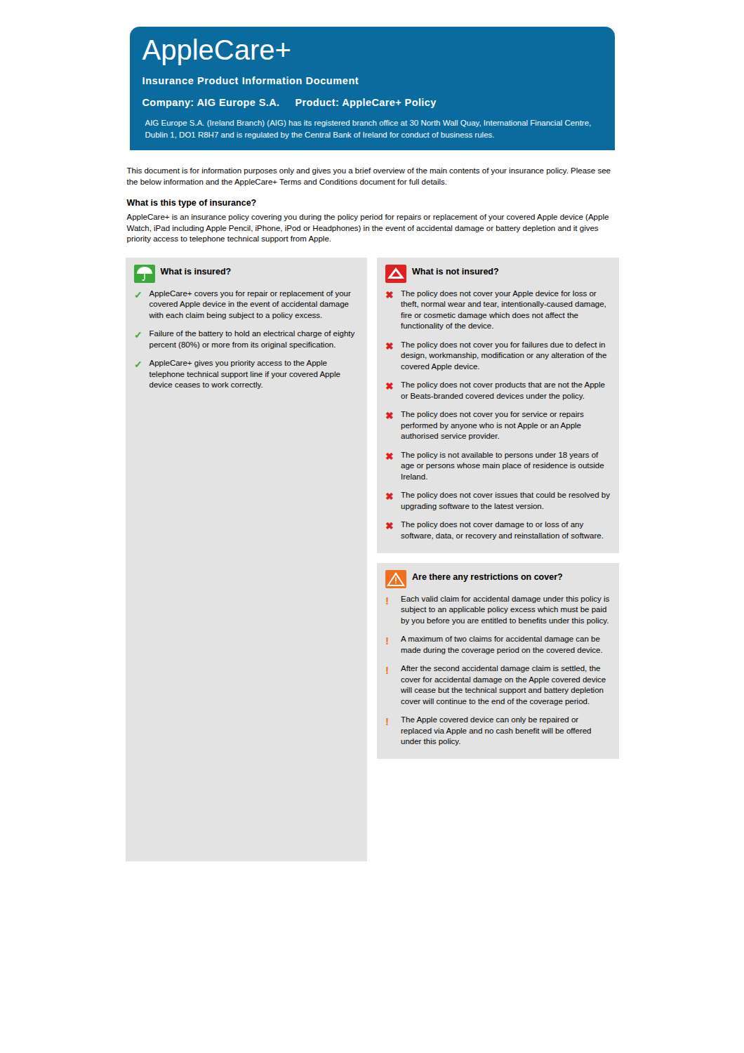AppleCare+
Insurance Product Information Document
Company: AIG Europe S.A. Product: AppleCare+ Policy
AIG Europe S.A. (Ireland Branch) (AIG) has its registered branch office at 30 North Wall Quay, International Financial Centre, Dublin 1, DO1 R8H7 and is regulated by the Central Bank of Ireland for conduct of business rules.
This document is for information purposes only and gives you a brief overview of the main contents of your insurance policy. Please see the below information and the AppleCare+ Terms and Conditions document for full details.
What is this type of insurance?
AppleCare+ is an insurance policy covering you during the policy period for repairs or replacement of your covered Apple device (Apple Watch, iPad including Apple Pencil, iPhone, iPod or Headphones) in the event of accidental damage or battery depletion and it gives priority access to telephone technical support from Apple.
What is insured?
✓AppleCare+ covers you for repair or replacement of your covered Apple device in the event of accidental damage with each claim being subject to a policy excess.
✓Failure of the battery to hold an electrical charge of eighty percent (80%) or more from its original specification.
✓AppleCare+ gives you priority access to the Apple telephone technical support line if your covered Apple device ceases to work correctly.
What is not insured?
✖The policy does not cover your Apple device for loss or theft, normal wear and tear, intentionally-caused damage, fire or cosmetic damage which does not affect the functionality of the device.
✖The policy does not cover you for failures due to defect in design, workmanship, modification or any alteration of the covered Apple device.
✖The policy does not cover products that are not the Apple or Beats-branded covered devices under the policy.
✖The policy does not cover you for service or repairs performed by anyone who is not Apple or an Apple authorised service provider.
✖The policy is not available to persons under 18 years of age or persons whose main place of residence is outside Ireland.
✖The policy does not cover issues that could be resolved by upgrading software to the latest version.
✖The policy does not cover damage to or loss of any software, data, or recovery and reinstallation of software.
Are there any restrictions on cover?
!Each valid claim for accidental damage under this policy is subject to an applicable policy excess which must be paid by you before you are entitled to benefits under this policy.
!A maximum of two claims for accidental damage can be made during the coverage period on the covered device.
!After the second accidental damage claim is settled, the cover for accidental damage on the Apple covered device will cease but the technical support and battery depletion cover will continue to the end of the coverage period.
!The Apple covered device can only be repaired or replaced via Apple and no cash benefit will be offered under this policy.